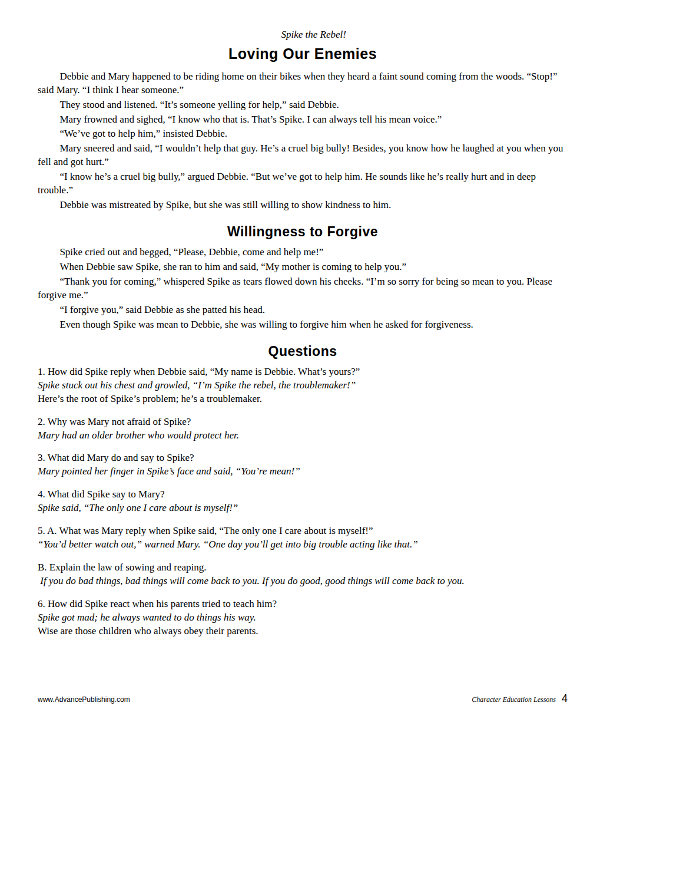Spike the Rebel!
Loving Our Enemies
Debbie and Mary happened to be riding home on their bikes when they heard a faint sound coming from the woods. “Stop!” said Mary. “I think I hear someone.”
They stood and listened. “It’s someone yelling for help,” said Debbie.
Mary frowned and sighed, “I know who that is. That’s Spike. I can always tell his mean voice.”
“We’ve got to help him,” insisted Debbie.
Mary sneered and said, “I wouldn’t help that guy. He’s a cruel big bully! Besides, you know how he laughed at you when you fell and got hurt.”
“I know he’s a cruel big bully,” argued Debbie. “But we’ve got to help him. He sounds like he’s really hurt and in deep trouble.”
Debbie was mistreated by Spike, but she was still willing to show kindness to him.
Willingness to Forgive
Spike cried out and begged, “Please, Debbie, come and help me!”
When Debbie saw Spike, she ran to him and said, “My mother is coming to help you.”
“Thank you for coming,” whispered Spike as tears flowed down his cheeks. “I’m so sorry for being so mean to you. Please forgive me.”
“I forgive you,” said Debbie as she patted his head.
Even though Spike was mean to Debbie, she was willing to forgive him when he asked for forgiveness.
Questions
1. How did Spike reply when Debbie said, “My name is Debbie. What’s yours?”
Spike stuck out his chest and growled, “I’m Spike the rebel, the troublemaker!”
Here’s the root of Spike’s problem; he’s a troublemaker.
2. Why was Mary not afraid of Spike?
Mary had an older brother who would protect her.
3. What did Mary do and say to Spike?
Mary pointed her finger in Spike’s face and said, “You’re mean!”
4. What did Spike say to Mary?
Spike said, “The only one I care about is myself!”
5. A. What was Mary reply when Spike said, “The only one I care about is myself!”
“You’d better watch out,” warned Mary. “One day you’ll get into big trouble acting like that.”
B. Explain the law of sowing and reaping.
If you do bad things, bad things will come back to you. If you do good, good things will come back to you.
6. How did Spike react when his parents tried to teach him?
Spike got mad; he always wanted to do things his way.
Wise are those children who always obey their parents.
www.AdvancePublishing.com Character Education Lessons4